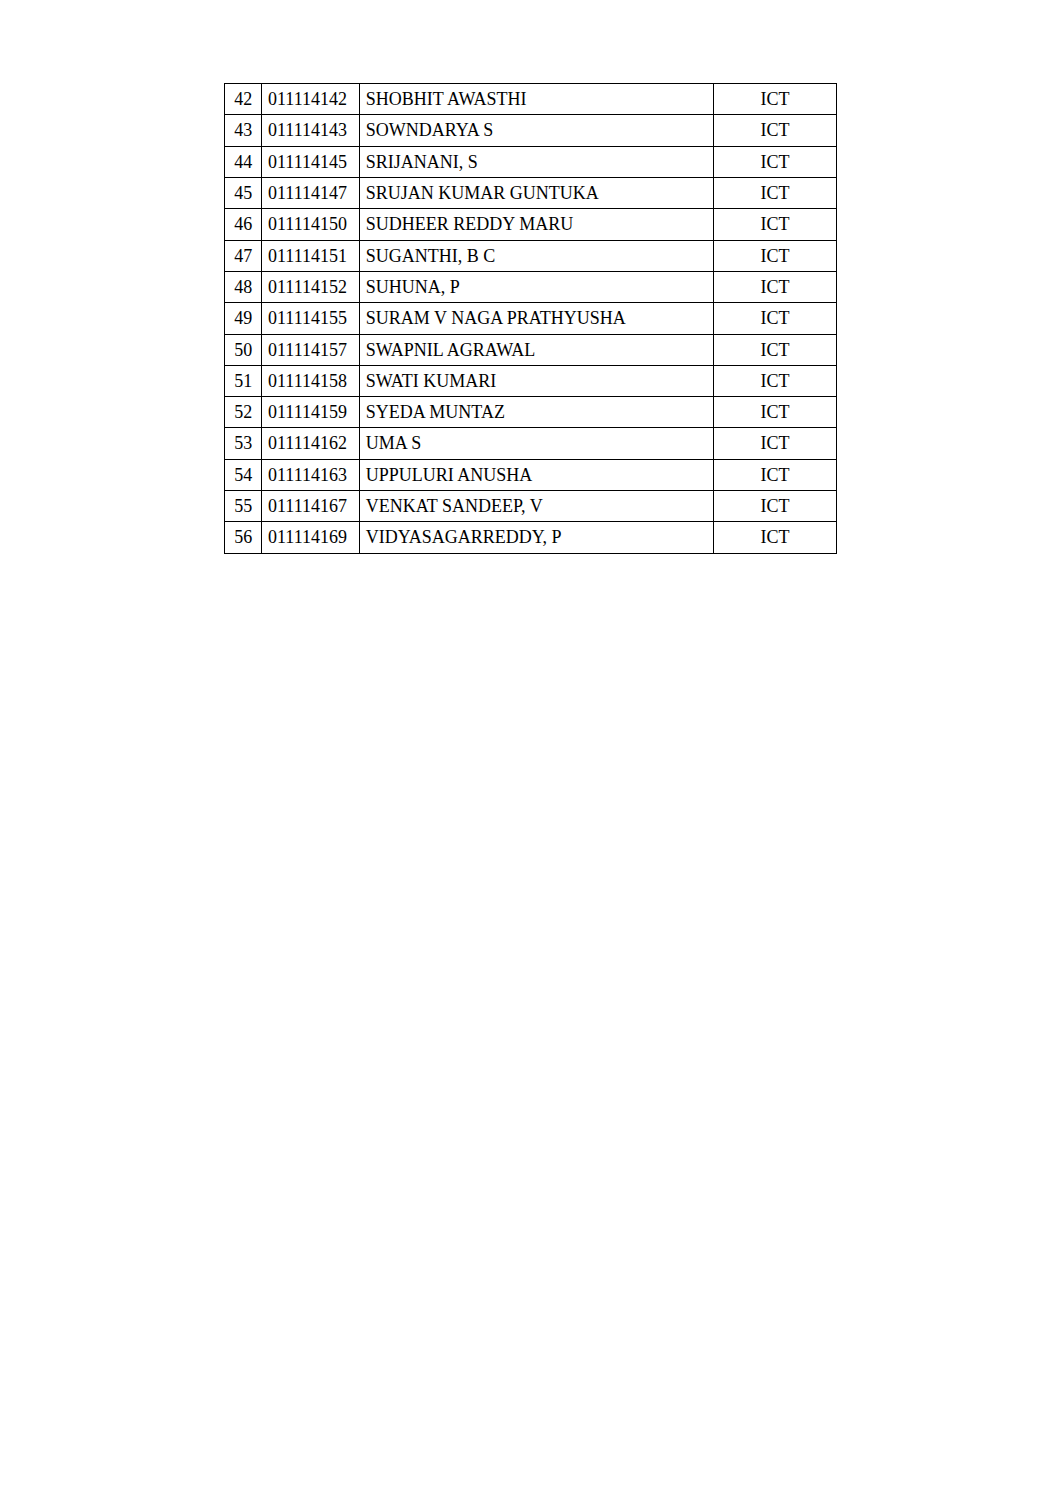| 42 | 011114142 | SHOBHIT AWASTHI | ICT |
| 43 | 011114143 | SOWNDARYA S | ICT |
| 44 | 011114145 | SRIJANANI, S | ICT |
| 45 | 011114147 | SRUJAN KUMAR GUNTUKA | ICT |
| 46 | 011114150 | SUDHEER REDDY MARU | ICT |
| 47 | 011114151 | SUGANTHI, B C | ICT |
| 48 | 011114152 | SUHUNA, P | ICT |
| 49 | 011114155 | SURAM V NAGA PRATHYUSHA | ICT |
| 50 | 011114157 | SWAPNIL AGRAWAL | ICT |
| 51 | 011114158 | SWATI KUMARI | ICT |
| 52 | 011114159 | SYEDA MUNTAZ | ICT |
| 53 | 011114162 | UMA S | ICT |
| 54 | 011114163 | UPPULURI ANUSHA | ICT |
| 55 | 011114167 | VENKAT SANDEEP, V | ICT |
| 56 | 011114169 | VIDYASAGARREDDY, P | ICT |